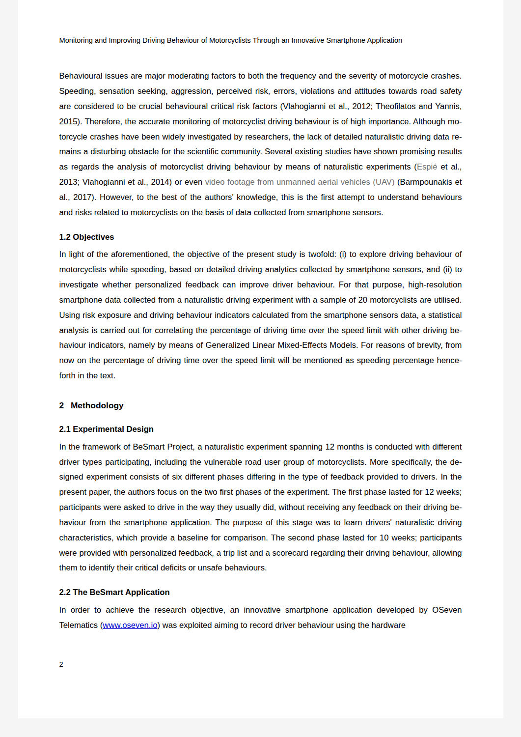Monitoring and Improving Driving Behaviour of Motorcyclists Through an Innovative Smartphone Application
Behavioural issues are major moderating factors to both the frequency and the severity of motorcycle crashes. Speeding, sensation seeking, aggression, perceived risk, errors, violations and attitudes towards road safety are considered to be crucial behavioural critical risk factors (Vlahogianni et al., 2012; Theofilatos and Yannis, 2015). Therefore, the accurate monitoring of motorcyclist driving behaviour is of high importance. Although motorcycle crashes have been widely investigated by researchers, the lack of detailed naturalistic driving data remains a disturbing obstacle for the scientific community. Several existing studies have shown promising results as regards the analysis of motorcyclist driving behaviour by means of naturalistic experiments (Espié et al., 2013; Vlahogianni et al., 2014) or even video footage from unmanned aerial vehicles (UAV) (Barmpounakis et al., 2017). However, to the best of the authors' knowledge, this is the first attempt to understand behaviours and risks related to motorcyclists on the basis of data collected from smartphone sensors.
1.2 Objectives
In light of the aforementioned, the objective of the present study is twofold: (i) to explore driving behaviour of motorcyclists while speeding, based on detailed driving analytics collected by smartphone sensors, and (ii) to investigate whether personalized feedback can improve driver behaviour. For that purpose, high-resolution smartphone data collected from a naturalistic driving experiment with a sample of 20 motorcyclists are utilised. Using risk exposure and driving behaviour indicators calculated from the smartphone sensors data, a statistical analysis is carried out for correlating the percentage of driving time over the speed limit with other driving behaviour indicators, namely by means of Generalized Linear Mixed-Effects Models. For reasons of brevity, from now on the percentage of driving time over the speed limit will be mentioned as speeding percentage henceforth in the text.
2 Methodology
2.1 Experimental Design
In the framework of BeSmart Project, a naturalistic experiment spanning 12 months is conducted with different driver types participating, including the vulnerable road user group of motorcyclists. More specifically, the designed experiment consists of six different phases differing in the type of feedback provided to drivers. In the present paper, the authors focus on the two first phases of the experiment. The first phase lasted for 12 weeks; participants were asked to drive in the way they usually did, without receiving any feedback on their driving behaviour from the smartphone application. The purpose of this stage was to learn drivers' naturalistic driving characteristics, which provide a baseline for comparison. The second phase lasted for 10 weeks; participants were provided with personalized feedback, a trip list and a scorecard regarding their driving behaviour, allowing them to identify their critical deficits or unsafe behaviours.
2.2 The BeSmart Application
In order to achieve the research objective, an innovative smartphone application developed by OSeven Telematics (www.oseven.io) was exploited aiming to record driver behaviour using the hardware
2